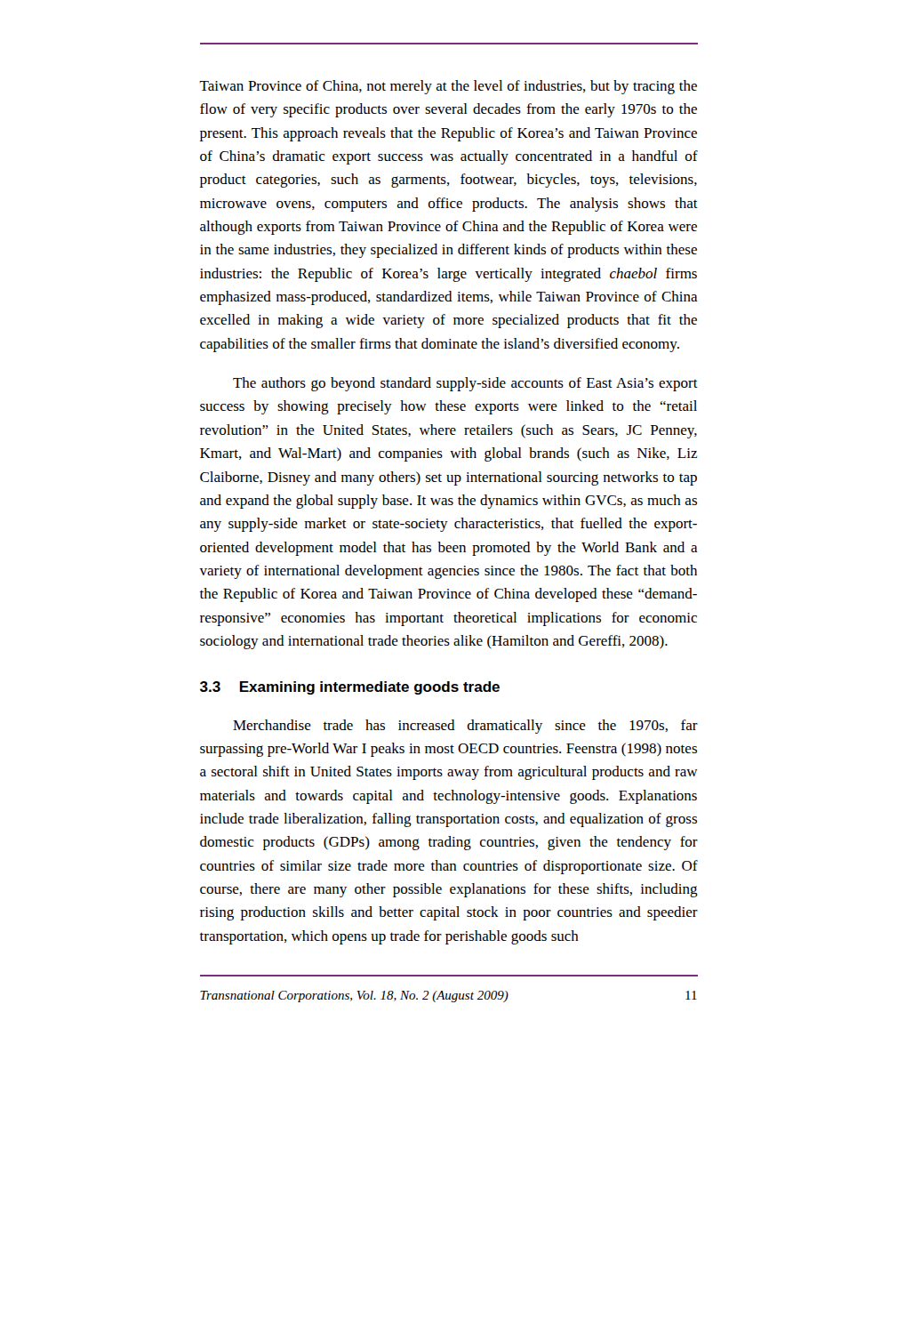Taiwan Province of China, not merely at the level of industries, but by tracing the flow of very specific products over several decades from the early 1970s to the present. This approach reveals that the Republic of Korea’s and Taiwan Province of China’s dramatic export success was actually concentrated in a handful of product categories, such as garments, footwear, bicycles, toys, televisions, microwave ovens, computers and office products. The analysis shows that although exports from Taiwan Province of China and the Republic of Korea were in the same industries, they specialized in different kinds of products within these industries: the Republic of Korea’s large vertically integrated chaebol firms emphasized mass-produced, standardized items, while Taiwan Province of China excelled in making a wide variety of more specialized products that fit the capabilities of the smaller firms that dominate the island’s diversified economy.
The authors go beyond standard supply-side accounts of East Asia’s export success by showing precisely how these exports were linked to the “retail revolution” in the United States, where retailers (such as Sears, JC Penney, Kmart, and Wal-Mart) and companies with global brands (such as Nike, Liz Claiborne, Disney and many others) set up international sourcing networks to tap and expand the global supply base. It was the dynamics within GVCs, as much as any supply-side market or state-society characteristics, that fuelled the export-oriented development model that has been promoted by the World Bank and a variety of international development agencies since the 1980s. The fact that both the Republic of Korea and Taiwan Province of China developed these “demand-responsive” economies has important theoretical implications for economic sociology and international trade theories alike (Hamilton and Gereffi, 2008).
3.3 Examining intermediate goods trade
Merchandise trade has increased dramatically since the 1970s, far surpassing pre-World War I peaks in most OECD countries. Feenstra (1998) notes a sectoral shift in United States imports away from agricultural products and raw materials and towards capital and technology-intensive goods. Explanations include trade liberalization, falling transportation costs, and equalization of gross domestic products (GDPs) among trading countries, given the tendency for countries of similar size trade more than countries of disproportionate size. Of course, there are many other possible explanations for these shifts, including rising production skills and better capital stock in poor countries and speedier transportation, which opens up trade for perishable goods such
Transnational Corporations, Vol. 18, No. 2 (August 2009) 11